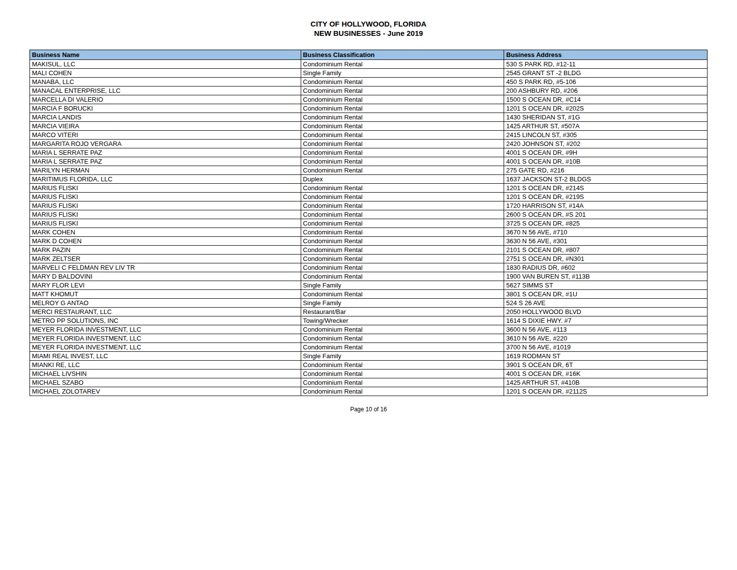CITY OF HOLLYWOOD, FLORIDA
NEW BUSINESSES - June 2019
| Business Name | Business Classification | Business Address |
| --- | --- | --- |
| MAKISUL, LLC | Condominium Rental | 530 S PARK RD, #12-11 |
| MALI COHEN | Single Family | 2545 GRANT ST -2 BLDG |
| MANABA, LLC | Condominium Rental | 450 S PARK RD, #5-106 |
| MANACAL ENTERPRISE, LLC | Condominium Rental | 200 ASHBURY RD, #206 |
| MARCELLA DI VALERIO | Condominium Rental | 1500 S OCEAN DR, #C14 |
| MARCIA F BORUCKI | Condominium Rental | 1201 S OCEAN DR, #202S |
| MARCIA LANDIS | Condominium Rental | 1430 SHERIDAN ST, #1G |
| MARCIA VIEIRA | Condominium Rental | 1425 ARTHUR ST, #507A |
| MARCO VITERI | Condominium Rental | 2415 LINCOLN ST, #305 |
| MARGARITA ROJO VERGARA | Condominium Rental | 2420 JOHNSON ST, #202 |
| MARIA L SERRATE PAZ | Condominium Rental | 4001 S OCEAN DR, #9H |
| MARIA L SERRATE PAZ | Condominium Rental | 4001 S OCEAN DR, #10B |
| MARILYN HERMAN | Condominium Rental | 275 GATE RD, #216 |
| MARITIMUS FLORIDA, LLC | Duplex | 1637 JACKSON ST-2 BLDGS |
| MARIUS FLISKI | Condominium Rental | 1201 S OCEAN DR, #214S |
| MARIUS FLISKI | Condominium Rental | 1201 S OCEAN DR, #219S |
| MARIUS FLISKI | Condominium Rental | 1720 HARRISON ST, #14A |
| MARIUS FLISKI | Condominium Rental | 2600 S OCEAN DR, #S 201 |
| MARIUS FLISKI | Condominium Rental | 3725 S OCEAN DR, #825 |
| MARK COHEN | Condominium Rental | 3670 N 56 AVE, #710 |
| MARK D COHEN | Condominium Rental | 3630 N 56 AVE, #301 |
| MARK PAZIN | Condominium Rental | 2101 S OCEAN DR, #807 |
| MARK ZELTSER | Condominium Rental | 2751 S OCEAN DR, #N301 |
| MARVELI C FELDMAN REV LIV TR | Condominium Rental | 1830 RADIUS DR, #602 |
| MARY D BALDOVINI | Condominium Rental | 1900 VAN BUREN ST, #113B |
| MARY FLOR LEVI | Single Family | 5627 SIMMS ST |
| MATT KHOMUT | Condominium Rental | 3801 S OCEAN DR, #1U |
| MELROY G ANTAO | Single Family | 524 S 26 AVE |
| MERCI RESTAURANT, LLC | Restaurant/Bar | 2050 HOLLYWOOD BLVD |
| METRO PP SOLUTIONS, INC | Towing/Wrecker | 1614 S DIXIE HWY. #7 |
| MEYER FLORIDA INVESTMENT, LLC | Condominium Rental | 3600 N 56 AVE, #113 |
| MEYER FLORIDA INVESTMENT, LLC | Condominium Rental | 3610 N 56 AVE, #220 |
| MEYER FLORIDA INVESTMENT, LLC | Condominium Rental | 3700 N 56 AVE, #1019 |
| MIAMI REAL INVEST, LLC | Single Family | 1619 RODMAN ST |
| MIANKI RE, LLC | Condominium Rental | 3901 S OCEAN DR, 6T |
| MICHAEL LIVSHIN | Condominium Rental | 4001 S OCEAN DR, #16K |
| MICHAEL SZABO | Condominium Rental | 1425 ARTHUR ST, #410B |
| MICHAEL ZOLOTAREV | Condominium Rental | 1201 S OCEAN DR, #2112S |
Page 10 of 16